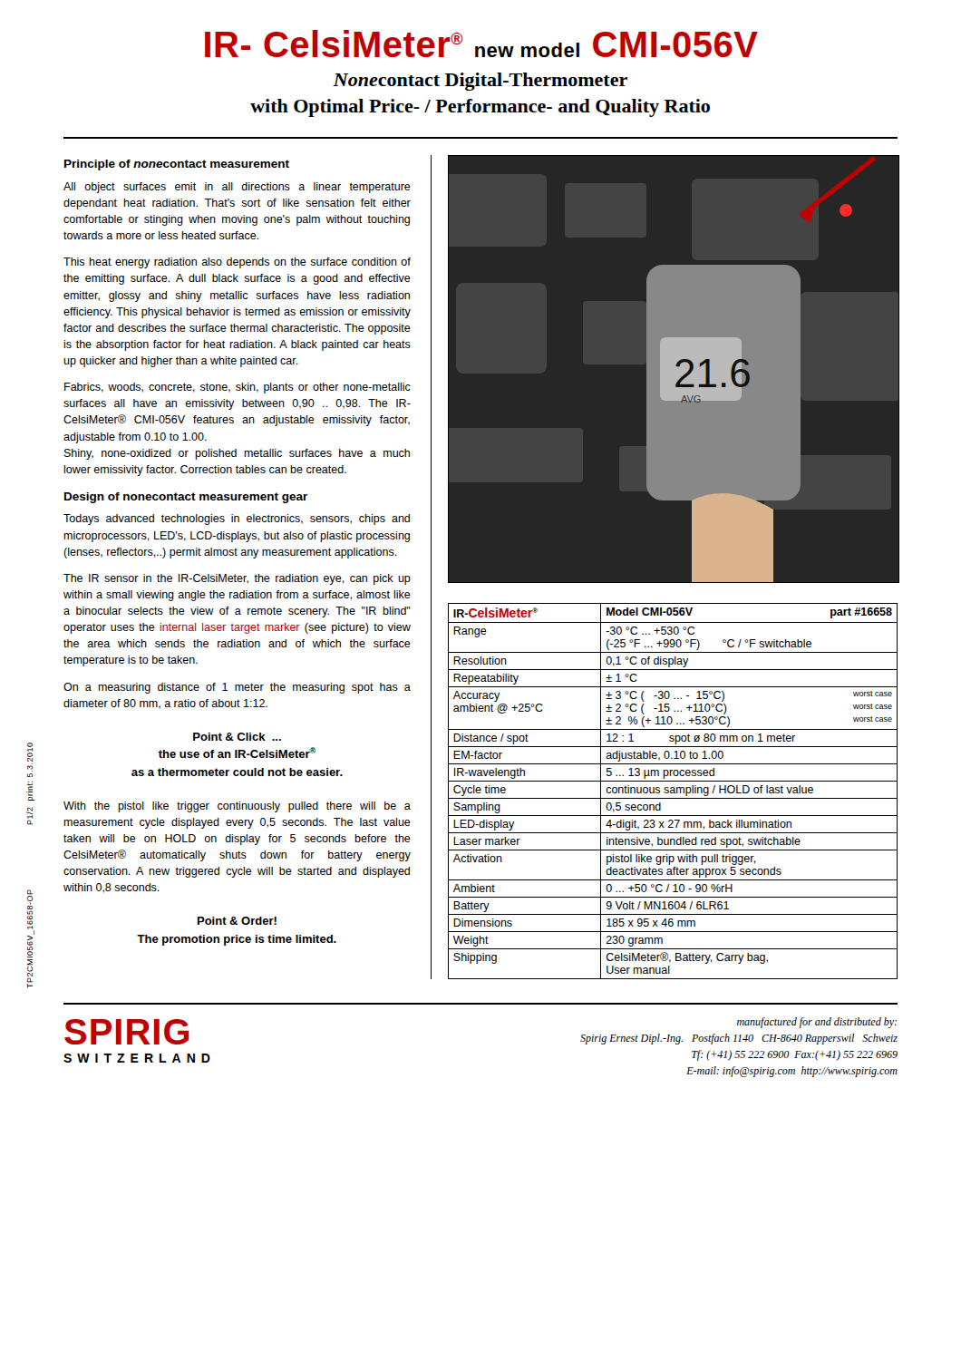TP2CMI056V_16658-OP
P1/2 print: 5.3.2010
IR- CelsiMeter® new model CMI-056V
Nonecontact Digital-Thermometer
with Optimal Price- / Performance- and Quality Ratio
Principle of nonecontact measurement
All object surfaces emit in all directions a linear temperature dependant heat radiation. That's sort of like sensation felt either comfortable or stinging when moving one's palm without touching towards a more or less heated surface.
This heat energy radiation also depends on the surface condition of the emitting surface. A dull black surface is a good and effective emitter, glossy and shiny metallic surfaces have less radiation efficiency. This physical behavior is termed as emission or emissivity factor and describes the surface thermal characteristic. The opposite is the absorption factor for heat radiation. A black painted car heats up quicker and higher than a white painted car.
Fabrics, woods, concrete, stone, skin, plants or other none-metallic surfaces all have an emissivity between 0,90 .. 0,98. The IR-CelsiMeter® CMI-056V features an adjustable emissivity factor, adjustable from 0.10 to 1.00.
Shiny, none-oxidized or polished metallic surfaces have a much lower emissivity factor. Correction tables can be created.
Design of nonecontact measurement gear
Todays advanced technologies in electronics, sensors, chips and microprocessors, LED's, LCD-displays, but also of plastic processing (lenses, reflectors,..) permit almost any measurement applications.
The IR sensor in the IR-CelsiMeter, the radiation eye, can pick up within a small viewing angle the radiation from a surface, almost like a binocular selects the view of a remote scenery. The "IR blind" operator uses the internal laser target marker (see picture) to view the area which sends the radiation and of which the surface temperature is to be taken.
On a measuring distance of 1 meter the measuring spot has a diameter of 80 mm, a ratio of about 1:12.
Point & Click ...
the use of an IR-CelsiMeter®
as a thermometer could not be easier.
With the pistol like trigger continuously pulled there will be a measurement cycle displayed every 0,5 seconds. The last value taken will be on HOLD on display for 5 seconds before the CelsiMeter® automatically shuts down for battery energy conservation. A new triggered cycle will be started and displayed within 0,8 seconds.
Point & Order!
The promotion price is time limited.
| IR- CelsiMeter ® | Model CMI-056V part #16658 |
| Range | -30 °C ... +530 °C (-25 °F ... +990 °F) °C / °F switchable |
| Resolution | 0,1 °C of display |
| Repeatability | ± 1 °C |
| Accuracy ambient @ +25°C | ± 3 °C ( -30 ... - 15°C) worst case ± 2 °C ( -15 ... +110°C) worst case ± 2 % (+ 110 ... +530°C) worst case |
| Distance / spot | 12 : 1 spot ø 80 mm on 1 meter |
| EM-factor | adjustable, 0.10 to 1.00 |
| IR-wavelength | 5 ... 13 µm processed |
| Cycle time | continuous sampling / HOLD of last value |
| Sampling | 0,5 second |
| LED-display | 4-digit, 23 x 27 mm, back illumination |
| Laser marker | intensive, bundled red spot, switchable |
| Activation | pistol like grip with pull trigger, deactivates after approx 5 seconds |
| Ambient | 0 ... +50 °C / 10 - 90 %rH |
| Battery | 9 Volt / MN1604 / 6LR61 |
| Dimensions | 185 x 95 x 46 mm |
| Weight | 230 gramm |
| Shipping | CelsiMeter®, Battery, Carry bag, User manual |
SPIRIG
SWITZERLAND
manufactured for and distributed by:
Spirig Ernest Dipl.-Ing. Postfach 1140 CH-8640 Rapperswil Schweiz
Tf: (+41) 55 222 6900 Fax:(+41) 55 222 6969
E-mail: info@spirig.com http://www.spirig.com